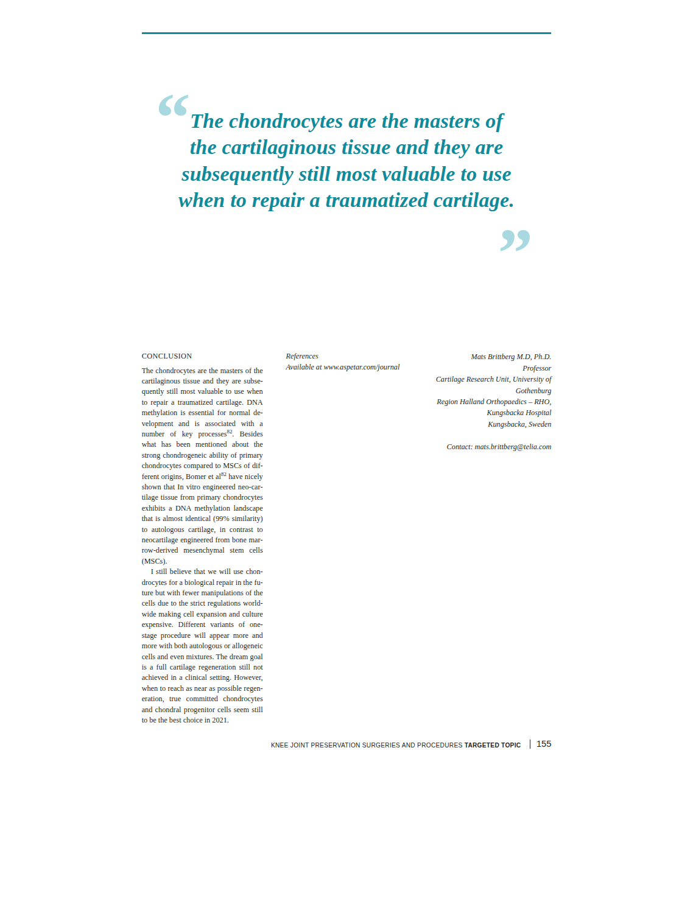“
The chondrocytes are the masters of the cartilaginous tissue and they are subsequently still most valuable to use when to repair a traumatized cartilage.
”
Conclusion
The chondrocytes are the masters of the cartilaginous tissue and they are subsequently still most valuable to use when to repair a traumatized cartilage. DNA methylation is essential for normal development and is associated with a number of key processes82. Besides what has been mentioned about the strong chondrogeneic ability of primary chondrocytes compared to MSCs of different origins, Bomer et al82 have nicely shown that In vitro engineered neo-cartilage tissue from primary chondrocytes exhibits a DNA methylation landscape that is almost identical (99% similarity) to autologous cartilage, in contrast to neocartilage engineered from bone marrow-derived mesenchymal stem cells (MSCs).
I still believe that we will use chondrocytes for a biological repair in the future but with fewer manipulations of the cells due to the strict regulations world-wide making cell expansion and culture expensive. Different variants of one-stage procedure will appear more and more with both autologous or allogeneic cells and even mixtures. The dream goal is a full cartilage regeneration still not achieved in a clinical setting. However, when to reach as near as possible regeneration, true committed chondrocytes and chondral progenitor cells seem still to be the best choice in 2021.
References
Available at www.aspetar.com/journal
Mats Brittberg M.D, Ph.D.
Professor
Cartilage Research Unit, University of Gothenburg
Region Halland Orthopaedics – RHO, Kungsbacka Hospital
Kungsbacka, Sweden
Contact: mats.brittberg@telia.com
Knee Joint Preservation Surgeries and Procedures Targeted Topic
155